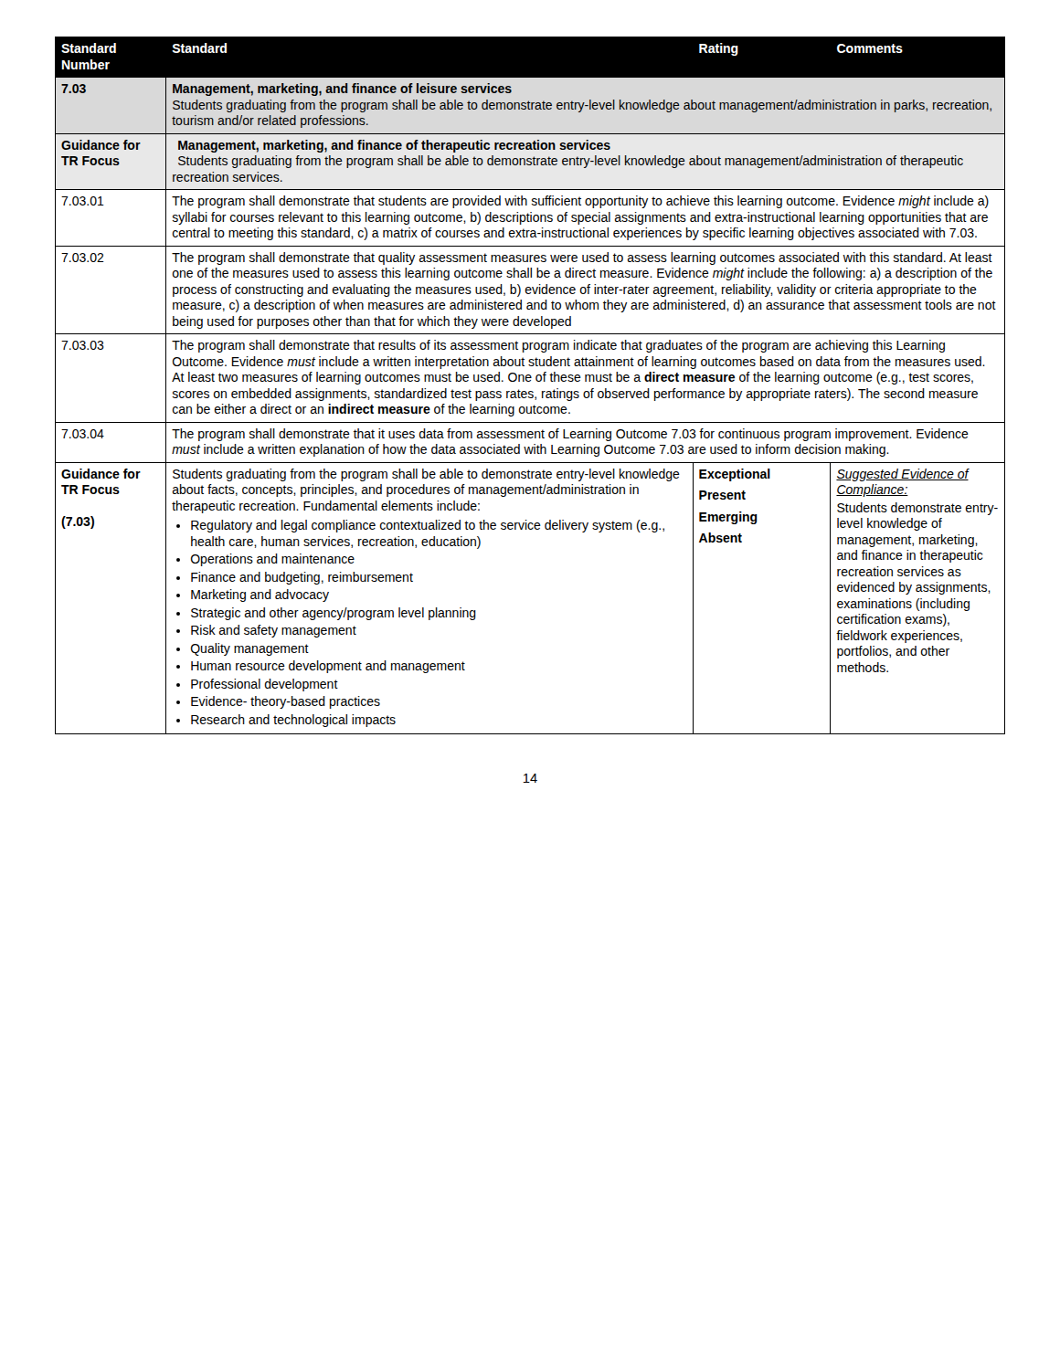| Standard Number | Standard | Rating | Comments |
| --- | --- | --- | --- |
| 7.03 | Management, marketing, and finance of leisure services Students graduating from the program shall be able to demonstrate entry-level knowledge about management/administration in parks, recreation, tourism and/or related professions. |
| Guidance for TR Focus | Management, marketing, and finance of therapeutic recreation services Students graduating from the program shall be able to demonstrate entry-level knowledge about management/administration of therapeutic recreation services. |
| 7.03.01 | The program shall demonstrate that students are provided with sufficient opportunity to achieve this learning outcome. Evidence might include a) syllabi for courses relevant to this learning outcome, b) descriptions of special assignments and extra-instructional learning opportunities that are central to meeting this standard, c) a matrix of courses and extra-instructional experiences by specific learning objectives associated with 7.03. |
| 7.03.02 | The program shall demonstrate that quality assessment measures were used to assess learning outcomes associated with this standard. At least one of the measures used to assess this learning outcome shall be a direct measure. Evidence might include the following: a) a description of the process of constructing and evaluating the measures used, b) evidence of inter-rater agreement, reliability, validity or criteria appropriate to the measure, c) a description of when measures are administered and to whom they are administered, d) an assurance that assessment tools are not being used for purposes other than that for which they were developed |
| 7.03.03 | The program shall demonstrate that results of its assessment program indicate that graduates of the program are achieving this Learning Outcome. Evidence must include a written interpretation about student attainment of learning outcomes based on data from the measures used. At least two measures of learning outcomes must be used. One of these must be a direct measure of the learning outcome (e.g., test scores, scores on embedded assignments, standardized test pass rates, ratings of observed performance by appropriate raters). The second measure can be either a direct or an indirect measure of the learning outcome. |
| 7.03.04 | The program shall demonstrate that it uses data from assessment of Learning Outcome 7.03 for continuous program improvement. Evidence must include a written explanation of how the data associated with Learning Outcome 7.03 are used to inform decision making. |
| Guidance for TR Focus (7.03) | Students graduating from the program shall be able to demonstrate entry-level knowledge about facts, concepts, principles, and procedures of management/administration in therapeutic recreation. Fundamental elements include: Regulatory and legal compliance contextualized to the service delivery system (e.g., health care, human services, recreation, education) Operations and maintenance Finance and budgeting, reimbursement Marketing and advocacy Strategic and other agency/program level planning Risk and safety management Quality management Human resource development and management Professional development Evidence- theory-based practices Research and technological impacts | Exceptional Present Emerging Absent | Suggested Evidence of Compliance: Students demonstrate entry-level knowledge of management, marketing, and finance in therapeutic recreation services as evidenced by assignments, examinations (including certification exams), fieldwork experiences, portfolios, and other methods. |
14